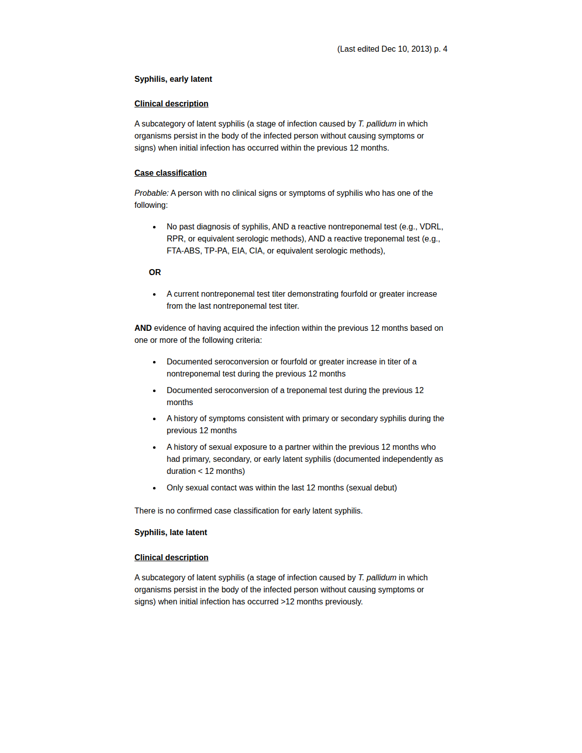(Last edited Dec 10, 2013) p. 4
Syphilis, early latent
Clinical description
A subcategory of latent syphilis (a stage of infection caused by T. pallidum in which organisms persist in the body of the infected person without causing symptoms or signs) when initial infection has occurred within the previous 12 months.
Case classification
Probable: A person with no clinical signs or symptoms of syphilis who has one of the following:
No past diagnosis of syphilis, AND a reactive nontreponemal test (e.g., VDRL, RPR, or equivalent serologic methods), AND a reactive treponemal test (e.g., FTA-ABS, TP-PA, EIA, CIA, or equivalent serologic methods),
OR
A current nontreponemal test titer demonstrating fourfold or greater increase from the last nontreponemal test titer.
AND evidence of having acquired the infection within the previous 12 months based on one or more of the following criteria:
Documented seroconversion or fourfold or greater increase in titer of a nontreponemal test during the previous 12 months
Documented seroconversion of a treponemal test during the previous 12 months
A history of symptoms consistent with primary or secondary syphilis during the previous 12 months
A history of sexual exposure to a partner within the previous 12 months who had primary, secondary, or early latent syphilis (documented independently as duration < 12 months)
Only sexual contact was within the last 12 months (sexual debut)
There is no confirmed case classification for early latent syphilis.
Syphilis, late latent
Clinical description
A subcategory of latent syphilis (a stage of infection caused by T. pallidum in which organisms persist in the body of the infected person without causing symptoms or signs) when initial infection has occurred >12 months previously.